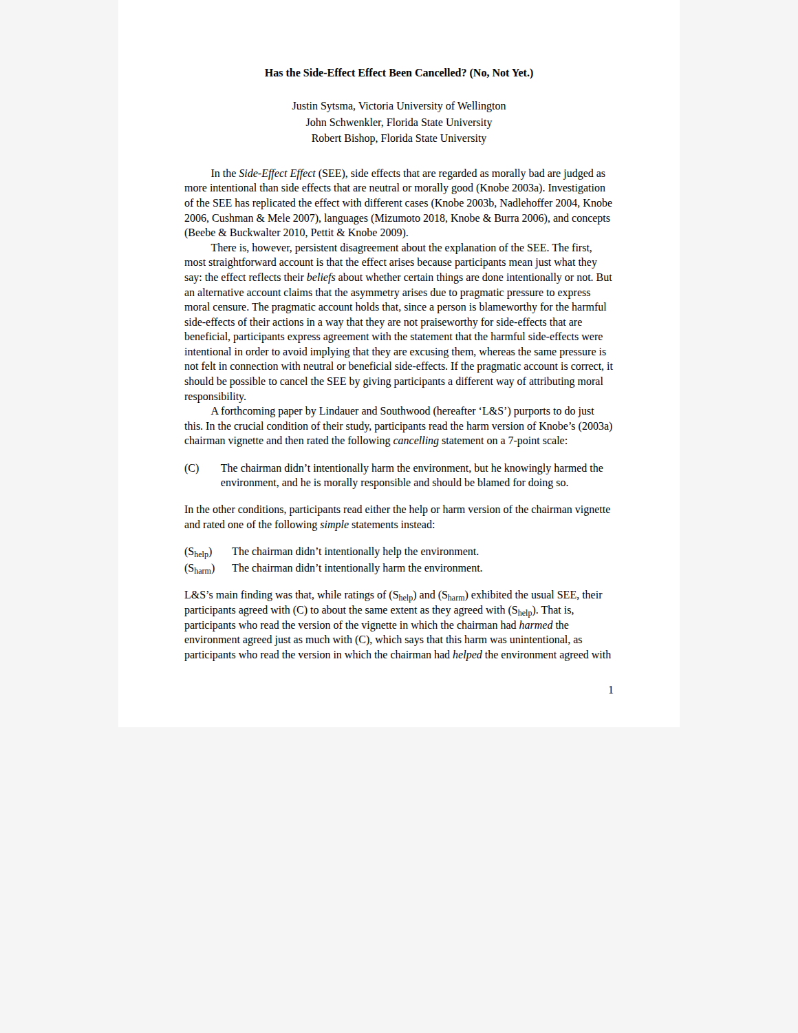Has the Side-Effect Effect Been Cancelled? (No, Not Yet.)
Justin Sytsma, Victoria University of Wellington
John Schwenkler, Florida State University
Robert Bishop, Florida State University
In the Side-Effect Effect (SEE), side effects that are regarded as morally bad are judged as more intentional than side effects that are neutral or morally good (Knobe 2003a). Investigation of the SEE has replicated the effect with different cases (Knobe 2003b, Nadlehoffer 2004, Knobe 2006, Cushman & Mele 2007), languages (Mizumoto 2018, Knobe & Burra 2006), and concepts (Beebe & Buckwalter 2010, Pettit & Knobe 2009).
There is, however, persistent disagreement about the explanation of the SEE. The first, most straightforward account is that the effect arises because participants mean just what they say: the effect reflects their beliefs about whether certain things are done intentionally or not. But an alternative account claims that the asymmetry arises due to pragmatic pressure to express moral censure. The pragmatic account holds that, since a person is blameworthy for the harmful side-effects of their actions in a way that they are not praiseworthy for side-effects that are beneficial, participants express agreement with the statement that the harmful side-effects were intentional in order to avoid implying that they are excusing them, whereas the same pressure is not felt in connection with neutral or beneficial side-effects. If the pragmatic account is correct, it should be possible to cancel the SEE by giving participants a different way of attributing moral responsibility.
A forthcoming paper by Lindauer and Southwood (hereafter ‘L&S’) purports to do just this. In the crucial condition of their study, participants read the harm version of Knobe’s (2003a) chairman vignette and then rated the following cancelling statement on a 7-point scale:
(C)
The chairman didn’t intentionally harm the environment, but he knowingly harmed the environment, and he is morally responsible and should be blamed for doing so.
In the other conditions, participants read either the help or harm version of the chairman vignette and rated one of the following simple statements instead:
(Shelp)
The chairman didn’t intentionally help the environment.
(Sharm)
The chairman didn’t intentionally harm the environment.
L&S’s main finding was that, while ratings of (Shelp) and (Sharm) exhibited the usual SEE, their participants agreed with (C) to about the same extent as they agreed with (Shelp). That is, participants who read the version of the vignette in which the chairman had harmed the environment agreed just as much with (C), which says that this harm was unintentional, as participants who read the version in which the chairman had helped the environment agreed with
1